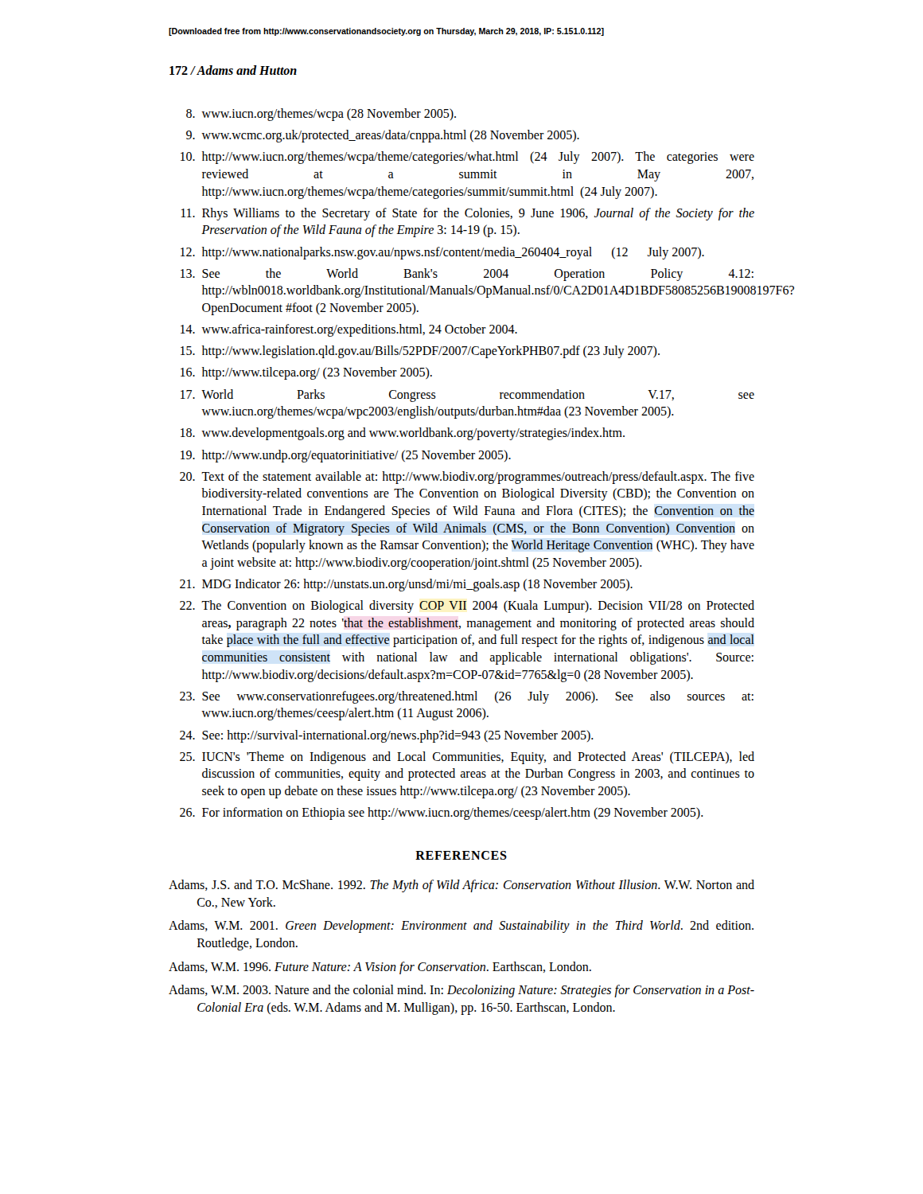[Downloaded free from http://www.conservationandsociety.org on Thursday, March 29, 2018, IP: 5.151.0.112]
172 / Adams and Hutton
www.iucn.org/themes/wcpa (28 November 2005).
www.wcmc.org.uk/protected_areas/data/cnppa.html (28 November 2005).
http://www.iucn.org/themes/wcpa/theme/categories/what.html (24 July 2007). The categories were reviewed at a summit in May 2007, http://www.iucn.org/themes/wcpa/theme/categories/summit/summit.html (24 July 2007).
Rhys Williams to the Secretary of State for the Colonies, 9 June 1906, Journal of the Society for the Preservation of the Wild Fauna of the Empire 3: 14-19 (p. 15).
http://www.nationalparks.nsw.gov.au/npws.nsf/content/media_260404_royal (12 July 2007).
See the World Bank's 2004 Operation Policy 4.12: http://wbln0018.worldbank.org/Institutional/Manuals/OpManual.nsf/0/CA2D01A4D1BDF58085256B19008197F6?OpenDocument #foot (2 November 2005).
www.africa-rainforest.org/expeditions.html, 24 October 2004.
http://www.legislation.qld.gov.au/Bills/52PDF/2007/CapeYorkPHB07.pdf (23 July 2007).
http://www.tilcepa.org/ (23 November 2005).
World Parks Congress recommendation V.17, see www.iucn.org/themes/wcpa/wpc2003/english/outputs/durban.htm#daa (23 November 2005).
www.developmentgoals.org and www.worldbank.org/poverty/strategies/index.htm.
http://www.undp.org/equatorinitiative/ (25 November 2005).
Text of the statement available at: http://www.biodiv.org/programmes/outreach/press/default.aspx. The five biodiversity-related conventions are The Convention on Biological Diversity (CBD); the Convention on International Trade in Endangered Species of Wild Fauna and Flora (CITES); the Convention on the Conservation of Migratory Species of Wild Animals (CMS, or the Bonn Convention) Convention on Wetlands (popularly known as the Ramsar Convention); the World Heritage Convention (WHC). They have a joint website at: http://www.biodiv.org/cooperation/joint.shtml (25 November 2005).
MDG Indicator 26: http://unstats.un.org/unsd/mi/mi_goals.asp (18 November 2005).
The Convention on Biological diversity COP VII 2004 (Kuala Lumpur). Decision VII/28 on Protected areas, paragraph 22 notes 'that the establishment, management and monitoring of protected areas should take place with the full and effective participation of, and full respect for the rights of, indigenous and local communities consistent with national law and applicable international obligations'. Source: http://www.biodiv.org/decisions/default.aspx?m=COP-07&id=7765&lg=0 (28 November 2005).
See www.conservationrefugees.org/threatened.html (26 July 2006). See also sources at: www.iucn.org/themes/ceesp/alert.htm (11 August 2006).
See: http://survival-international.org/news.php?id=943 (25 November 2005).
IUCN's 'Theme on Indigenous and Local Communities, Equity, and Protected Areas' (TILCEPA), led discussion of communities, equity and protected areas at the Durban Congress in 2003, and continues to seek to open up debate on these issues http://www.tilcepa.org/ (23 November 2005).
For information on Ethiopia see http://www.iucn.org/themes/ceesp/alert.htm (29 November 2005).
REFERENCES
Adams, J.S. and T.O. McShane. 1992. The Myth of Wild Africa: Conservation Without Illusion. W.W. Norton and Co., New York.
Adams, W.M. 2001. Green Development: Environment and Sustainability in the Third World. 2nd edition. Routledge, London.
Adams, W.M. 1996. Future Nature: A Vision for Conservation. Earthscan, London.
Adams, W.M. 2003. Nature and the colonial mind. In: Decolonizing Nature: Strategies for Conservation in a Post-Colonial Era (eds. W.M. Adams and M. Mulligan), pp. 16-50. Earthscan, London.